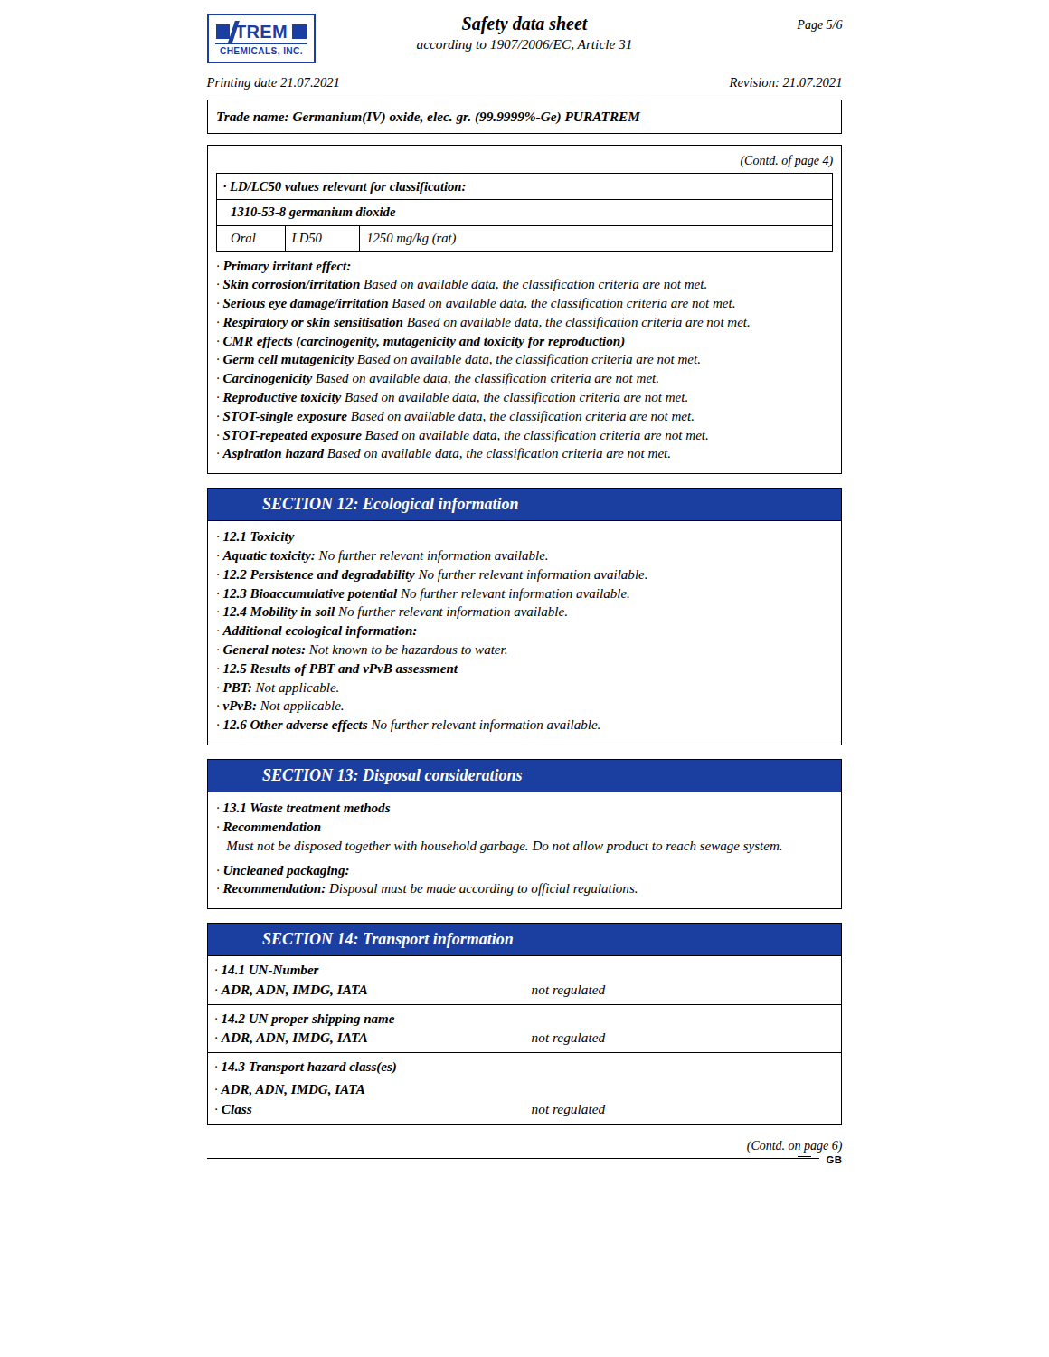TREM
CHEMICALS, INC.
Safety data sheet
according to 1907/2006/EC, Article 31
Page 5/6
Printing date 21.07.2021
Revision: 21.07.2021
Trade name: Germanium(IV) oxide, elec. gr. (99.9999%-Ge) PURATREM
(Contd. of page 4)
| · LD/LC50 values relevant for classification: |
| 1310-53-8 germanium dioxide |
| Oral | LD50 | 1250 mg/kg (rat) |
· Primary irritant effect:
· Skin corrosion/irritation Based on available data, the classification criteria are not met.
· Serious eye damage/irritation Based on available data, the classification criteria are not met.
· Respiratory or skin sensitisation Based on available data, the classification criteria are not met.
· CMR effects (carcinogenity, mutagenicity and toxicity for reproduction)
· Germ cell mutagenicity Based on available data, the classification criteria are not met.
· Carcinogenicity Based on available data, the classification criteria are not met.
· Reproductive toxicity Based on available data, the classification criteria are not met.
· STOT-single exposure Based on available data, the classification criteria are not met.
· STOT-repeated exposure Based on available data, the classification criteria are not met.
· Aspiration hazard Based on available data, the classification criteria are not met.
SECTION 12: Ecological information
· 12.1 Toxicity
· Aquatic toxicity: No further relevant information available.
· 12.2 Persistence and degradability No further relevant information available.
· 12.3 Bioaccumulative potential No further relevant information available.
· 12.4 Mobility in soil No further relevant information available.
· Additional ecological information:
· General notes: Not known to be hazardous to water.
· 12.5 Results of PBT and vPvB assessment
· PBT: Not applicable.
· vPvB: Not applicable.
· 12.6 Other adverse effects No further relevant information available.
SECTION 13: Disposal considerations
· 13.1 Waste treatment methods
· Recommendation
Must not be disposed together with household garbage. Do not allow product to reach sewage system.
· Uncleaned packaging:
· Recommendation: Disposal must be made according to official regulations.
SECTION 14: Transport information
· 14.1 UN-Number
· ADR, ADN, IMDG, IATA
not regulated
· 14.2 UN proper shipping name
· ADR, ADN, IMDG, IATA
not regulated
· 14.3 Transport hazard class(es)
· ADR, ADN, IMDG, IATA
· Class
not regulated
(Contd. on page 6)
GB